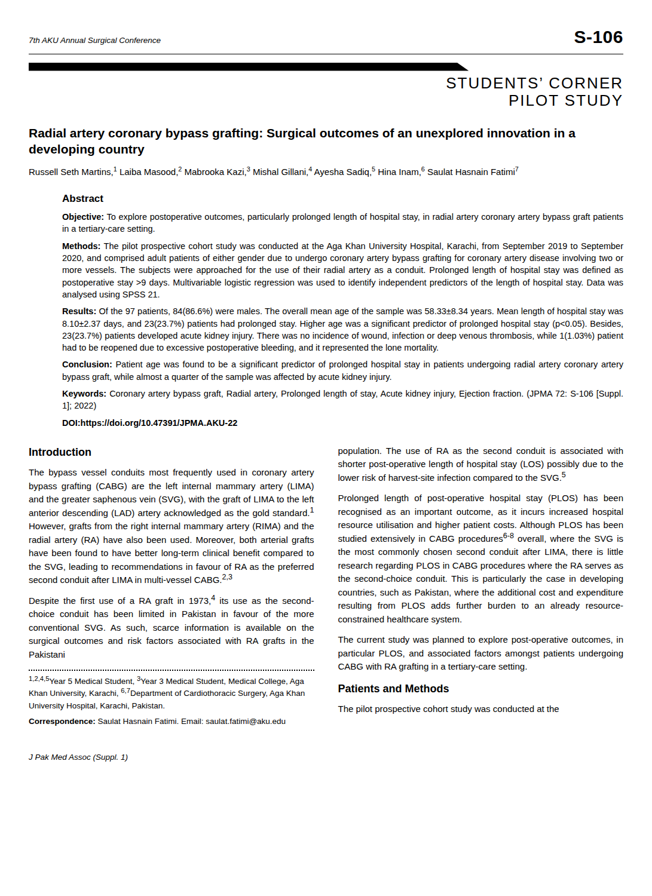7th AKU Annual Surgical Conference
S-106
STUDENTS’ CORNER
PILOT STUDY
Radial artery coronary bypass grafting: Surgical outcomes of an unexplored innovation in a developing country
Russell Seth Martins,1 Laiba Masood,2 Mabrooka Kazi,3 Mishal Gillani,4 Ayesha Sadiq,5 Hina Inam,6 Saulat Hasnain Fatimi7
Abstract
Objective: To explore postoperative outcomes, particularly prolonged length of hospital stay, in radial artery coronary artery bypass graft patients in a tertiary-care setting.
Methods: The pilot prospective cohort study was conducted at the Aga Khan University Hospital, Karachi, from September 2019 to September 2020, and comprised adult patients of either gender due to undergo coronary artery bypass grafting for coronary artery disease involving two or more vessels. The subjects were approached for the use of their radial artery as a conduit. Prolonged length of hospital stay was defined as postoperative stay >9 days. Multivariable logistic regression was used to identify independent predictors of the length of hospital stay. Data was analysed using SPSS 21.
Results: Of the 97 patients, 84(86.6%) were males. The overall mean age of the sample was 58.33±8.34 years. Mean length of hospital stay was 8.10±2.37 days, and 23(23.7%) patients had prolonged stay. Higher age was a significant predictor of prolonged hospital stay (p<0.05). Besides, 23(23.7%) patients developed acute kidney injury. There was no incidence of wound, infection or deep venous thrombosis, while 1(1.03%) patient had to be reopened due to excessive postoperative bleeding, and it represented the lone mortality.
Conclusion: Patient age was found to be a significant predictor of prolonged hospital stay in patients undergoing radial artery coronary artery bypass graft, while almost a quarter of the sample was affected by acute kidney injury.
Keywords: Coronary artery bypass graft, Radial artery, Prolonged length of stay, Acute kidney injury, Ejection fraction. (JPMA 72: S-106 [Suppl. 1]; 2022)
DOI:https://doi.org/10.47391/JPMA.AKU-22
Introduction
The bypass vessel conduits most frequently used in coronary artery bypass grafting (CABG) are the left internal mammary artery (LIMA) and the greater saphenous vein (SVG), with the graft of LIMA to the left anterior descending (LAD) artery acknowledged as the gold standard.1 However, grafts from the right internal mammary artery (RIMA) and the radial artery (RA) have also been used. Moreover, both arterial grafts have been found to have better long-term clinical benefit compared to the SVG, leading to recommendations in favour of RA as the preferred second conduit after LIMA in multi-vessel CABG.2,3
Despite the first use of a RA graft in 1973,4 its use as the second-choice conduit has been limited in Pakistan in favour of the more conventional SVG. As such, scarce information is available on the surgical outcomes and risk factors associated with RA grafts in the Pakistani
1,2,4,5Year 5 Medical Student, 3Year 3 Medical Student, Medical College, Aga Khan University, Karachi, 6,7Department of Cardiothoracic Surgery, Aga Khan University Hospital, Karachi, Pakistan.
Correspondence: Saulat Hasnain Fatimi. Email: saulat.fatimi@aku.edu
population. The use of RA as the second conduit is associated with shorter post-operative length of hospital stay (LOS) possibly due to the lower risk of harvest-site infection compared to the SVG.5
Prolonged length of post-operative hospital stay (PLOS) has been recognised as an important outcome, as it incurs increased hospital resource utilisation and higher patient costs. Although PLOS has been studied extensively in CABG procedures6-8 overall, where the SVG is the most commonly chosen second conduit after LIMA, there is little research regarding PLOS in CABG procedures where the RA serves as the second-choice conduit. This is particularly the case in developing countries, such as Pakistan, where the additional cost and expenditure resulting from PLOS adds further burden to an already resource-constrained healthcare system.
The current study was planned to explore post-operative outcomes, in particular PLOS, and associated factors amongst patients undergoing CABG with RA grafting in a tertiary-care setting.
Patients and Methods
The pilot prospective cohort study was conducted at the
J Pak Med Assoc (Suppl. 1)